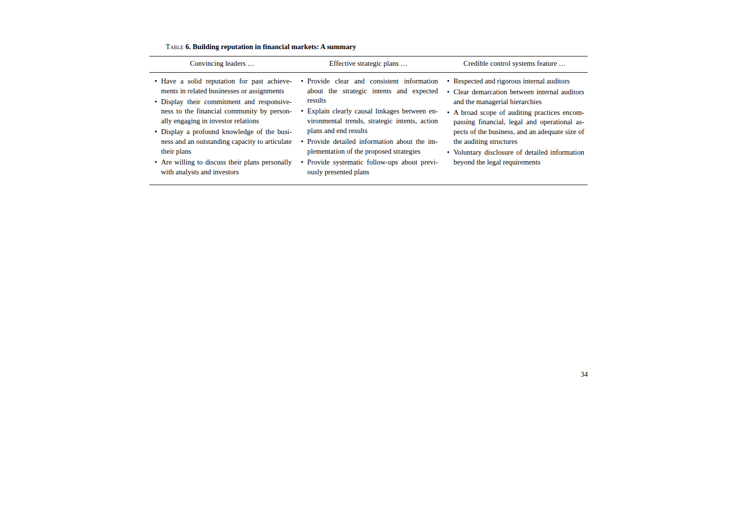Table 6. Building reputation in financial markets: A summary
| Convincing leaders … | Effective strategic plans … | Credible control systems feature … |
| --- | --- | --- |
| Have a solid reputation for past achievements in related businesses or assignments Display their commitment and responsiveness to the financial community by personally engaging in investor relations Display a profound knowledge of the business and an outstanding capacity to articulate their plans Are willing to discuss their plans personally with analysts and investors | Provide clear and consistent information about the strategic intents and expected results Explain clearly causal linkages between environmental trends, strategic intents, action plans and end results Provide detailed information about the implementation of the proposed strategies Provide systematic follow-ups about previously presented plans | Respected and rigorous internal auditors Clear demarcation between internal auditors and the managerial hierarchies A broad scope of auditing practices encompassing financial, legal and operational aspects of the business, and an adequate size of the auditing structures Voluntary disclosure of detailed information beyond the legal requirements |
34